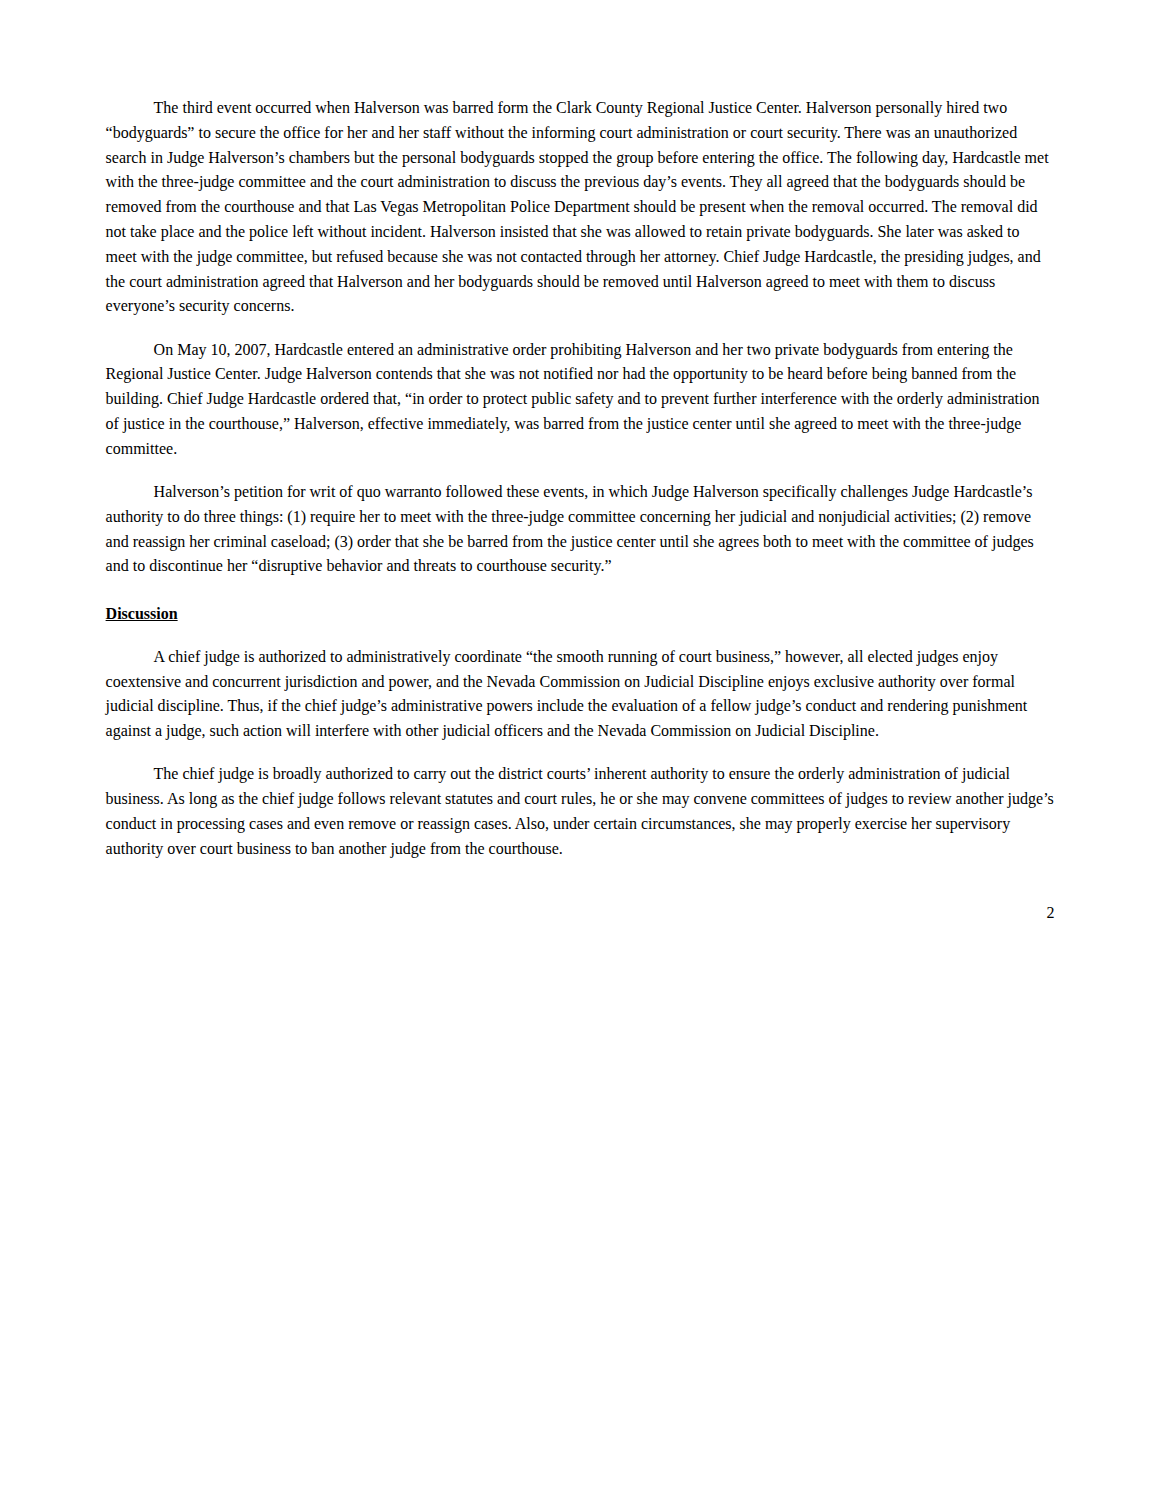The third event occurred when Halverson was barred form the Clark County Regional Justice Center. Halverson personally hired two “bodyguards” to secure the office for her and her staff without the informing court administration or court security. There was an unauthorized search in Judge Halverson’s chambers but the personal bodyguards stopped the group before entering the office. The following day, Hardcastle met with the three-judge committee and the court administration to discuss the previous day’s events. They all agreed that the bodyguards should be removed from the courthouse and that Las Vegas Metropolitan Police Department should be present when the removal occurred. The removal did not take place and the police left without incident. Halverson insisted that she was allowed to retain private bodyguards. She later was asked to meet with the judge committee, but refused because she was not contacted through her attorney. Chief Judge Hardcastle, the presiding judges, and the court administration agreed that Halverson and her bodyguards should be removed until Halverson agreed to meet with them to discuss everyone’s security concerns.
On May 10, 2007, Hardcastle entered an administrative order prohibiting Halverson and her two private bodyguards from entering the Regional Justice Center. Judge Halverson contends that she was not notified nor had the opportunity to be heard before being banned from the building. Chief Judge Hardcastle ordered that, “in order to protect public safety and to prevent further interference with the orderly administration of justice in the courthouse,” Halverson, effective immediately, was barred from the justice center until she agreed to meet with the three-judge committee.
Halverson’s petition for writ of quo warranto followed these events, in which Judge Halverson specifically challenges Judge Hardcastle’s authority to do three things: (1) require her to meet with the three-judge committee concerning her judicial and nonjudicial activities; (2) remove and reassign her criminal caseload; (3) order that she be barred from the justice center until she agrees both to meet with the committee of judges and to discontinue her “disruptive behavior and threats to courthouse security.”
Discussion
A chief judge is authorized to administratively coordinate “the smooth running of court business,” however, all elected judges enjoy coextensive and concurrent jurisdiction and power, and the Nevada Commission on Judicial Discipline enjoys exclusive authority over formal judicial discipline. Thus, if the chief judge’s administrative powers include the evaluation of a fellow judge’s conduct and rendering punishment against a judge, such action will interfere with other judicial officers and the Nevada Commission on Judicial Discipline.
The chief judge is broadly authorized to carry out the district courts’ inherent authority to ensure the orderly administration of judicial business. As long as the chief judge follows relevant statutes and court rules, he or she may convene committees of judges to review another judge’s conduct in processing cases and even remove or reassign cases. Also, under certain circumstances, she may properly exercise her supervisory authority over court business to ban another judge from the courthouse.
2